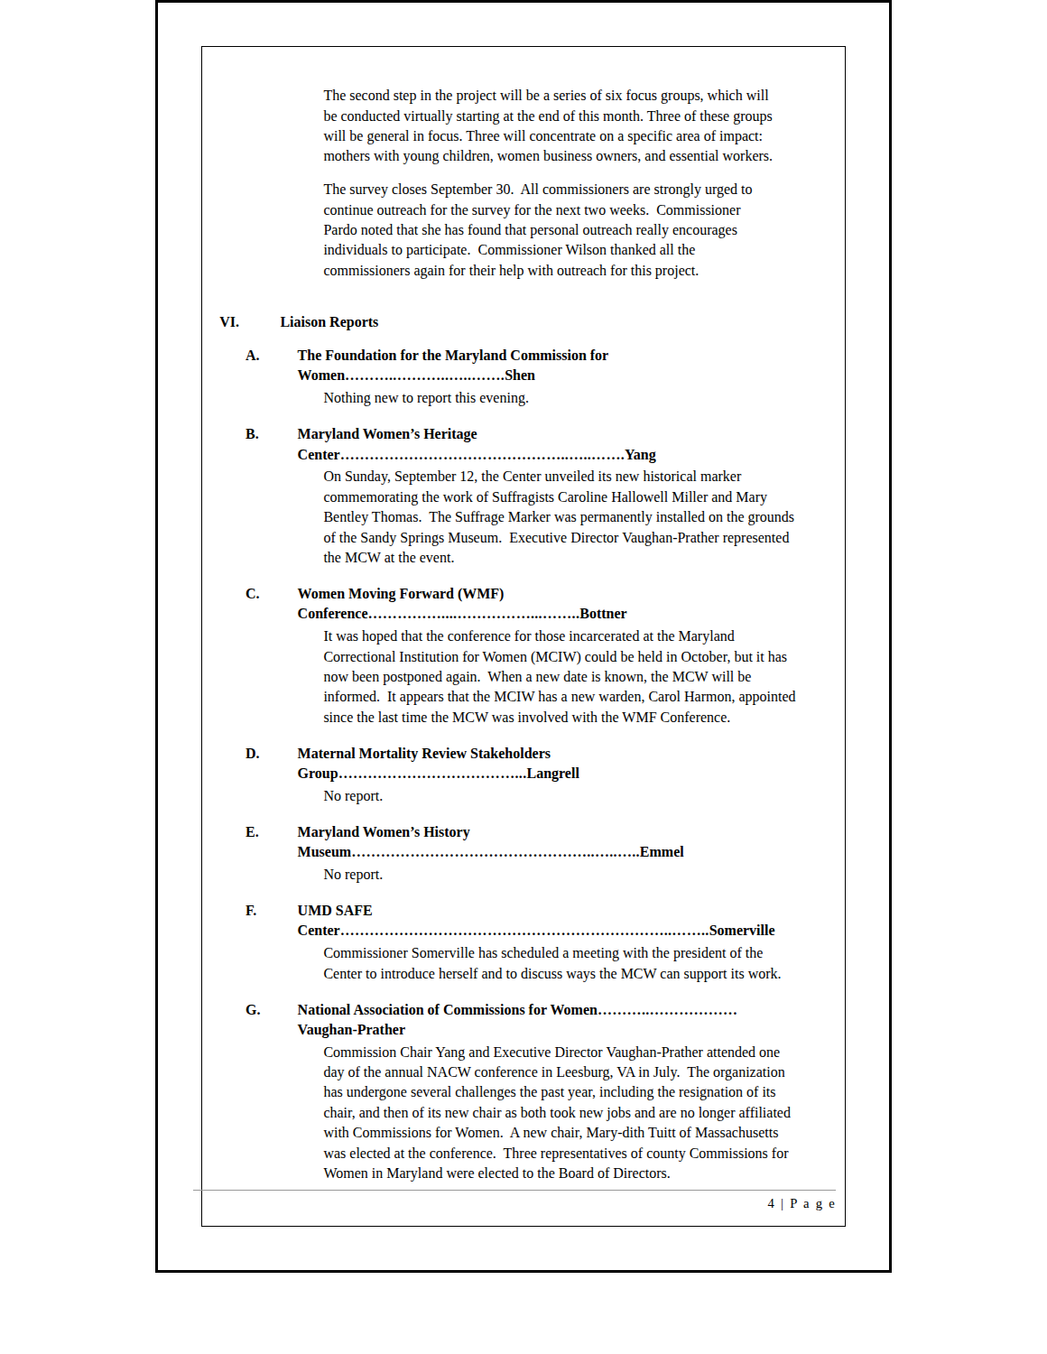The second step in the project will be a series of six focus groups, which will be conducted virtually starting at the end of this month. Three of these groups will be general in focus. Three will concentrate on a specific area of impact: mothers with young children, women business owners, and essential workers.
The survey closes September 30. All commissioners are strongly urged to continue outreach for the survey for the next two weeks. Commissioner Pardo noted that she has found that personal outreach really encourages individuals to participate. Commissioner Wilson thanked all the commissioners again for their help with outreach for this project.
VI. Liaison Reports
A. The Foundation for the Maryland Commission for Women………..………..…..……. Shen Nothing new to report this evening.
B. Maryland Women’s Heritage Center………………………………………..…..……. Yang On Sunday, September 12, the Center unveiled its new historical marker commemorating the work of Suffragists Caroline Hallowell Miller and Mary Bentley Thomas. The Suffrage Marker was permanently installed on the grounds of the Sandy Springs Museum. Executive Director Vaughan-Prather represented the MCW at the event.
C. Women Moving Forward (WMF) Conference……………....……………...…….. Bottner It was hoped that the conference for those incarcerated at the Maryland Correctional Institution for Women (MCIW) could be held in October, but it has now been postponed again. When a new date is known, the MCW will be informed. It appears that the MCIW has a new warden, Carol Harmon, appointed since the last time the MCW was involved with the WMF Conference.
D. Maternal Mortality Review Stakeholders Group………………………………... Langrell No report.
E. Maryland Women’s History Museum…………………………………………..…..….. Emmel No report.
F. UMD SAFE Center…………………………………………………………..…….. Somerville Commissioner Somerville has scheduled a meeting with the president of the Center to introduce herself and to discuss ways the MCW can support its work.
G. National Association of Commissions for Women………..………………Vaughan-Prather Commission Chair Yang and Executive Director Vaughan-Prather attended one day of the annual NACW conference in Leesburg, VA in July. The organization has undergone several challenges the past year, including the resignation of its chair, and then of its new chair as both took new jobs and are no longer affiliated with Commissions for Women. A new chair, Mary-dith Tuitt of Massachusetts was elected at the conference. Three representatives of county Commissions for Women in Maryland were elected to the Board of Directors.
4 | P a g e